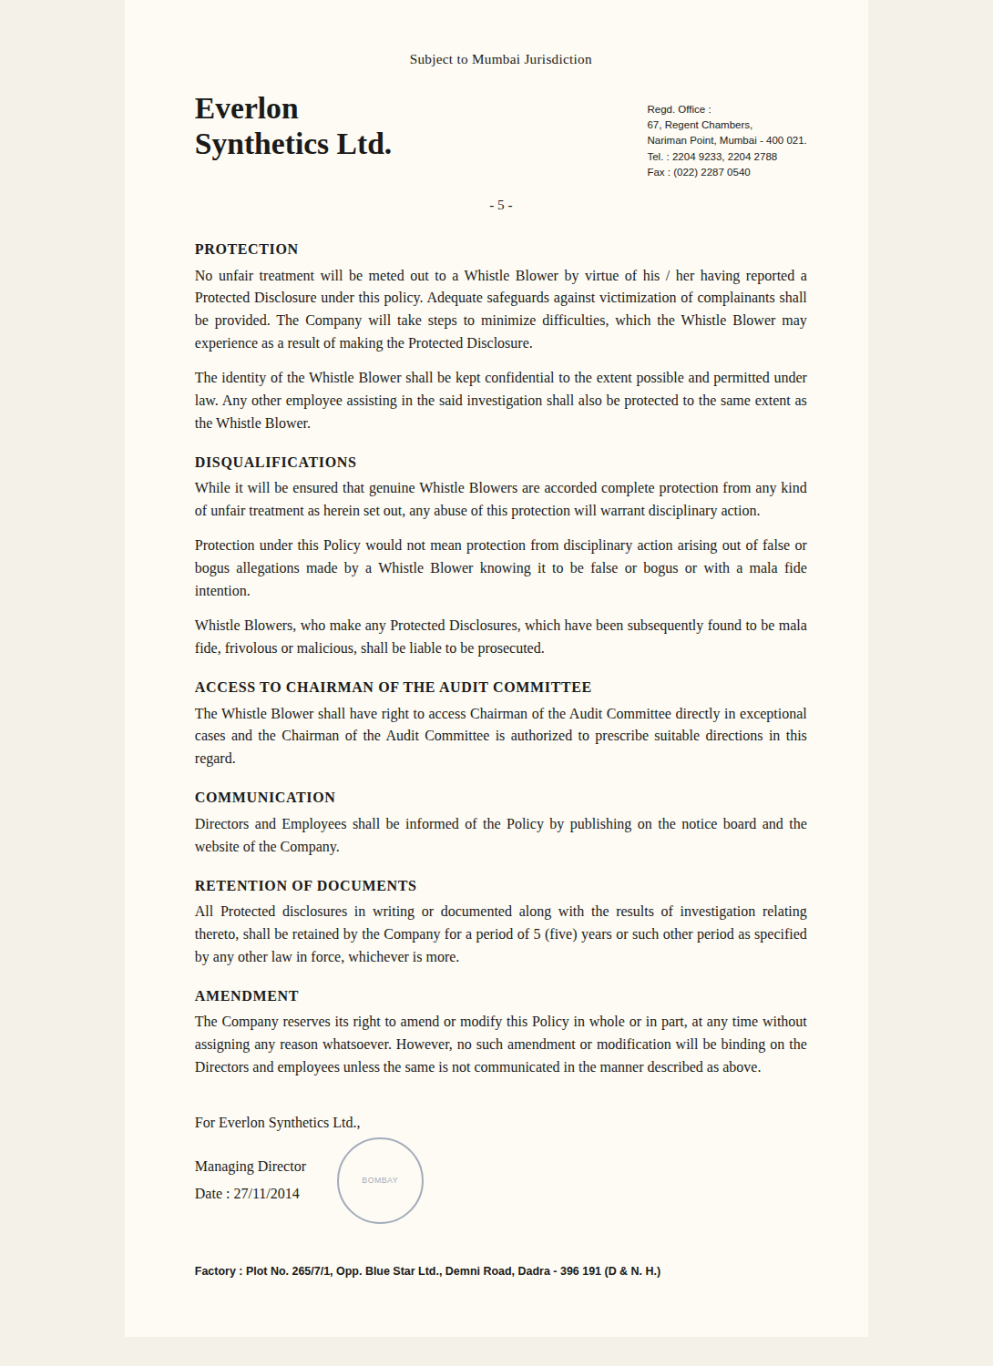Subject to Mumbai Jurisdiction
Everlon
Synthetics Ltd.
Regd. Office :
67, Regent Chambers,
Nariman Point, Mumbai - 400 021.
Tel. : 2204 9233, 2204 2788
Fax : (022) 2287 0540
- 5 -
Protection
No unfair treatment will be meted out to a Whistle Blower by virtue of his / her having reported a Protected Disclosure under this policy. Adequate safeguards against victimization of complainants shall be provided. The Company will take steps to minimize difficulties, which the Whistle Blower may experience as a result of making the Protected Disclosure.
The identity of the Whistle Blower shall be kept confidential to the extent possible and permitted under law. Any other employee assisting in the said investigation shall also be protected to the same extent as the Whistle Blower.
Disqualifications
While it will be ensured that genuine Whistle Blowers are accorded complete protection from any kind of unfair treatment as herein set out, any abuse of this protection will warrant disciplinary action.
Protection under this Policy would not mean protection from disciplinary action arising out of false or bogus allegations made by a Whistle Blower knowing it to be false or bogus or with a mala fide intention.
Whistle Blowers, who make any Protected Disclosures, which have been subsequently found to be mala fide, frivolous or malicious, shall be liable to be prosecuted.
Access to Chairman of the Audit Committee
The Whistle Blower shall have right to access Chairman of the Audit Committee directly in exceptional cases and the Chairman of the Audit Committee is authorized to prescribe suitable directions in this regard.
Communication
Directors and Employees shall be informed of the Policy by publishing on the notice board and the website of the Company.
Retention of Documents
All Protected disclosures in writing or documented along with the results of investigation relating thereto, shall be retained by the Company for a period of 5 (five) years or such other period as specified by any other law in force, whichever is more.
Amendment
The Company reserves its right to amend or modify this Policy in whole or in part, at any time without assigning any reason whatsoever. However, no such amendment or modification will be binding on the Directors and employees unless the same is not communicated in the manner described as above.
For Everlon Synthetics Ltd.,
Managing Director Date : 27/11/2014
Factory : Plot No. 265/7/1, Opp. Blue Star Ltd., Demni Road, Dadra - 396 191 (D & N. H.)